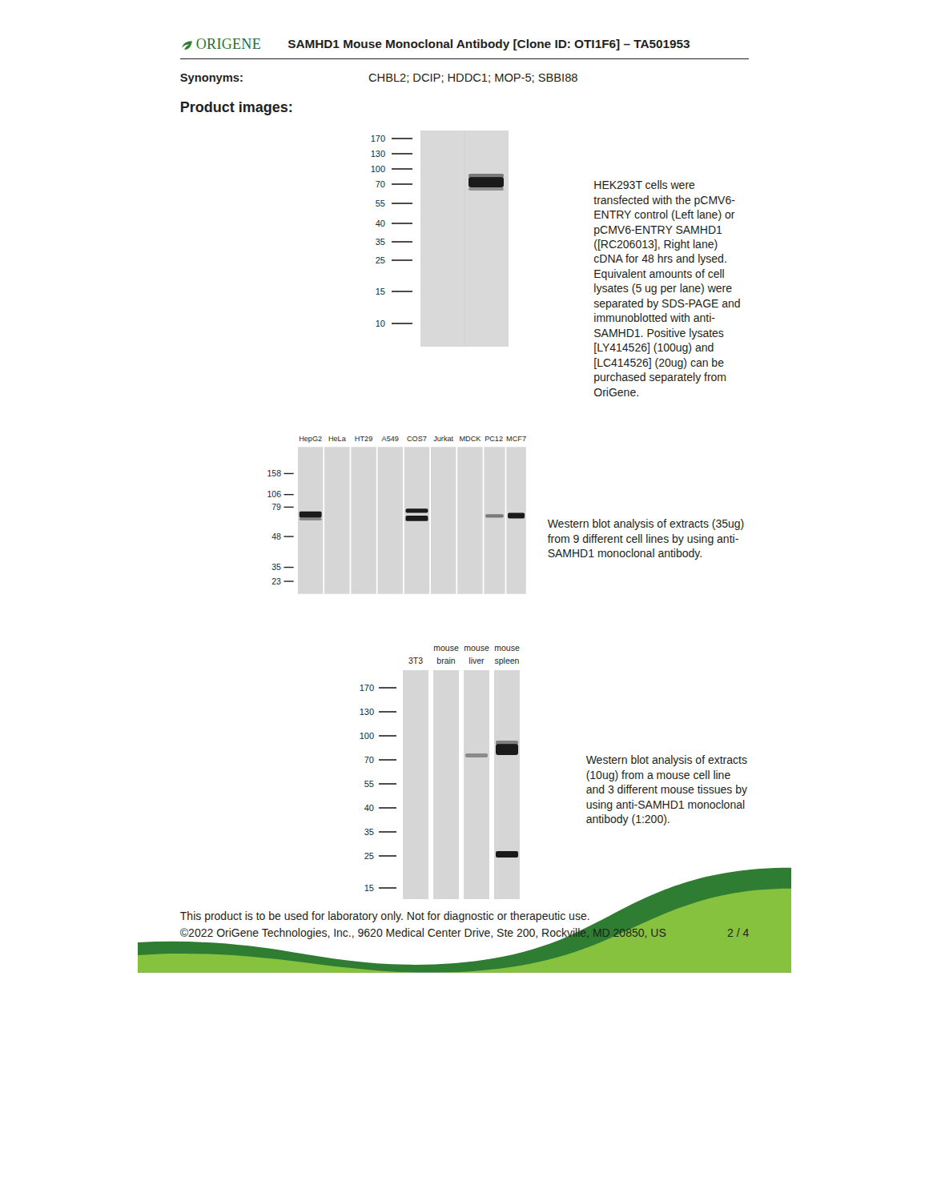ORIGENE
SAMHD1 Mouse Monoclonal Antibody [Clone ID: OTI1F6] – TA501953
Synonyms:
CHBL2; DCIP; HDDC1; MOP-5; SBBI88
Product images:
170 130 100 70 55 40 35 25 15 10
HEK293T cells were transfected with the pCMV6-ENTRY control (Left lane) or pCMV6-ENTRY SAMHD1 ([RC206013], Right lane) cDNA for 48 hrs and lysed. Equivalent amounts of cell lysates (5 ug per lane) were separated by SDS-PAGE and immunoblotted with anti-SAMHD1. Positive lysates [LY414526] (100ug) and [LC414526] (20ug) can be purchased separately from OriGene.
HepG2 HeLa HT29 A549 COS7 Jurkat MDCK PC12 MCF7 158 106 79 48 35 23
Western blot analysis of extracts (35ug) from 9 different cell lines by using anti-SAMHD1 monoclonal antibody.
mouse mouse mouse 3T3 brain liver spleen 170 130 100 70 55 40 35 25 15
Western blot analysis of extracts (10ug) from a mouse cell line and 3 different mouse tissues by using anti-SAMHD1 monoclonal antibody (1:200).
This product is to be used for laboratory only. Not for diagnostic or therapeutic use.
©2022 OriGene Technologies, Inc., 9620 Medical Center Drive, Ste 200, Rockville, MD 20850, US
2 / 4